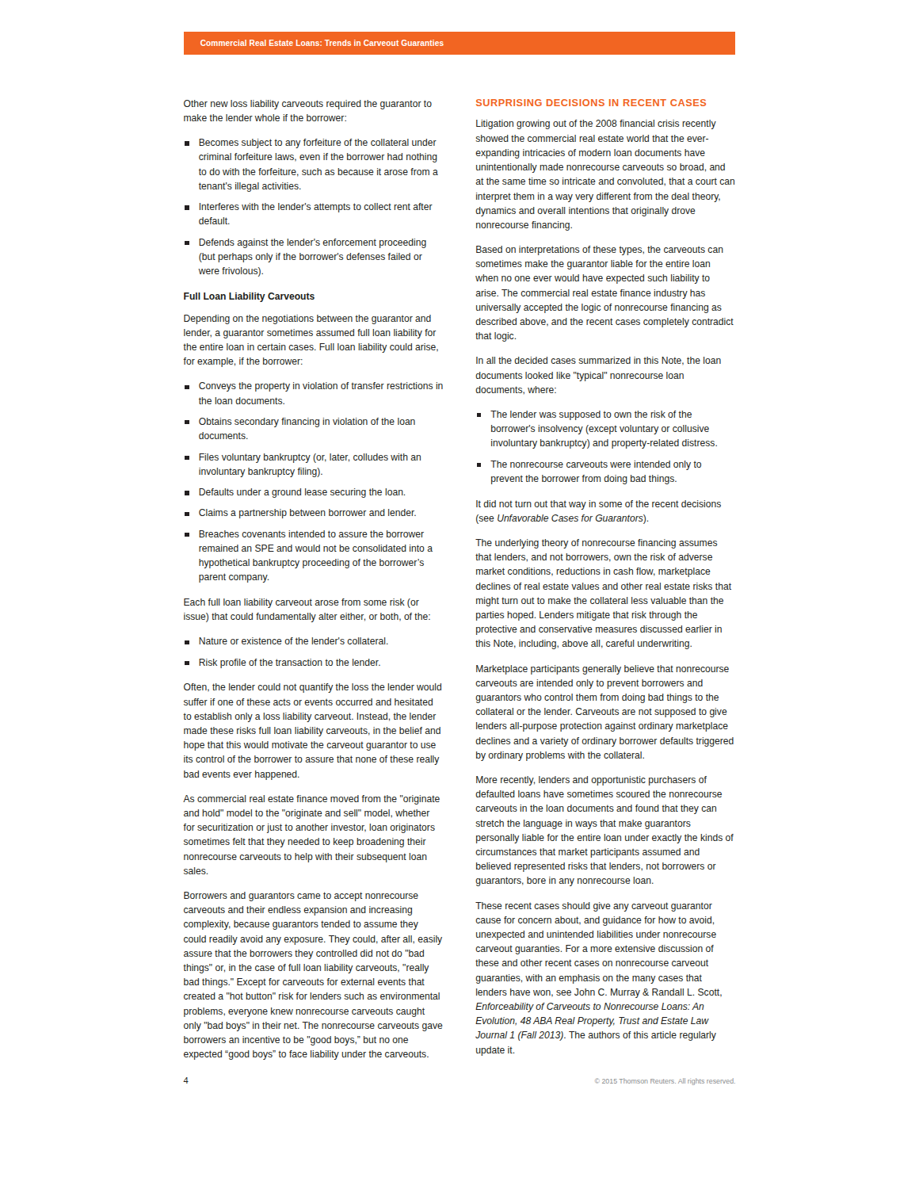Commercial Real Estate Loans: Trends in Carveout Guaranties
Other new loss liability carveouts required the guarantor to make the lender whole if the borrower:
Becomes subject to any forfeiture of the collateral under criminal forfeiture laws, even if the borrower had nothing to do with the forfeiture, such as because it arose from a tenant's illegal activities.
Interferes with the lender's attempts to collect rent after default.
Defends against the lender's enforcement proceeding (but perhaps only if the borrower's defenses failed or were frivolous).
Full Loan Liability Carveouts
Depending on the negotiations between the guarantor and lender, a guarantor sometimes assumed full loan liability for the entire loan in certain cases. Full loan liability could arise, for example, if the borrower:
Conveys the property in violation of transfer restrictions in the loan documents.
Obtains secondary financing in violation of the loan documents.
Files voluntary bankruptcy (or, later, colludes with an involuntary bankruptcy filing).
Defaults under a ground lease securing the loan.
Claims a partnership between borrower and lender.
Breaches covenants intended to assure the borrower remained an SPE and would not be consolidated into a hypothetical bankruptcy proceeding of the borrower’s parent company.
Each full loan liability carveout arose from some risk (or issue) that could fundamentally alter either, or both, of the:
Nature or existence of the lender's collateral.
Risk profile of the transaction to the lender.
Often, the lender could not quantify the loss the lender would suffer if one of these acts or events occurred and hesitated to establish only a loss liability carveout. Instead, the lender made these risks full loan liability carveouts, in the belief and hope that this would motivate the carveout guarantor to use its control of the borrower to assure that none of these really bad events ever happened.
As commercial real estate finance moved from the "originate and hold" model to the "originate and sell" model, whether for securitization or just to another investor, loan originators sometimes felt that they needed to keep broadening their nonrecourse carveouts to help with their subsequent loan sales.
Borrowers and guarantors came to accept nonrecourse carveouts and their endless expansion and increasing complexity, because guarantors tended to assume they could readily avoid any exposure. They could, after all, easily assure that the borrowers they controlled did not do "bad things" or, in the case of full loan liability carveouts, "really bad things." Except for carveouts for external events that created a "hot button" risk for lenders such as environmental problems, everyone knew nonrecourse carveouts caught only "bad boys" in their net. The nonrecourse carveouts gave borrowers an incentive to be "good boys,” but no one expected “good boys” to face liability under the carveouts.
Surprising Decisions in Recent Cases
Litigation growing out of the 2008 financial crisis recently showed the commercial real estate world that the ever-expanding intricacies of modern loan documents have unintentionally made nonrecourse carveouts so broad, and at the same time so intricate and convoluted, that a court can interpret them in a way very different from the deal theory, dynamics and overall intentions that originally drove nonrecourse financing.
Based on interpretations of these types, the carveouts can sometimes make the guarantor liable for the entire loan when no one ever would have expected such liability to arise. The commercial real estate finance industry has universally accepted the logic of nonrecourse financing as described above, and the recent cases completely contradict that logic.
In all the decided cases summarized in this Note, the loan documents looked like "typical" nonrecourse loan documents, where:
The lender was supposed to own the risk of the borrower's insolvency (except voluntary or collusive involuntary bankruptcy) and property-related distress.
The nonrecourse carveouts were intended only to prevent the borrower from doing bad things.
It did not turn out that way in some of the recent decisions (see Unfavorable Cases for Guarantors).
The underlying theory of nonrecourse financing assumes that lenders, and not borrowers, own the risk of adverse market conditions, reductions in cash flow, marketplace declines of real estate values and other real estate risks that might turn out to make the collateral less valuable than the parties hoped. Lenders mitigate that risk through the protective and conservative measures discussed earlier in this Note, including, above all, careful underwriting.
Marketplace participants generally believe that nonrecourse carveouts are intended only to prevent borrowers and guarantors who control them from doing bad things to the collateral or the lender. Carveouts are not supposed to give lenders all-purpose protection against ordinary marketplace declines and a variety of ordinary borrower defaults triggered by ordinary problems with the collateral.
More recently, lenders and opportunistic purchasers of defaulted loans have sometimes scoured the nonrecourse carveouts in the loan documents and found that they can stretch the language in ways that make guarantors personally liable for the entire loan under exactly the kinds of circumstances that market participants assumed and believed represented risks that lenders, not borrowers or guarantors, bore in any nonrecourse loan.
These recent cases should give any carveout guarantor cause for concern about, and guidance for how to avoid, unexpected and unintended liabilities under nonrecourse carveout guaranties. For a more extensive discussion of these and other recent cases on nonrecourse carveout guaranties, with an emphasis on the many cases that lenders have won, see John C. Murray & Randall L. Scott, Enforceability of Carveouts to Nonrecourse Loans: An Evolution, 48 ABA Real Property, Trust and Estate Law Journal 1 (Fall 2013). The authors of this article regularly update it.
4
© 2015 Thomson Reuters. All rights reserved.